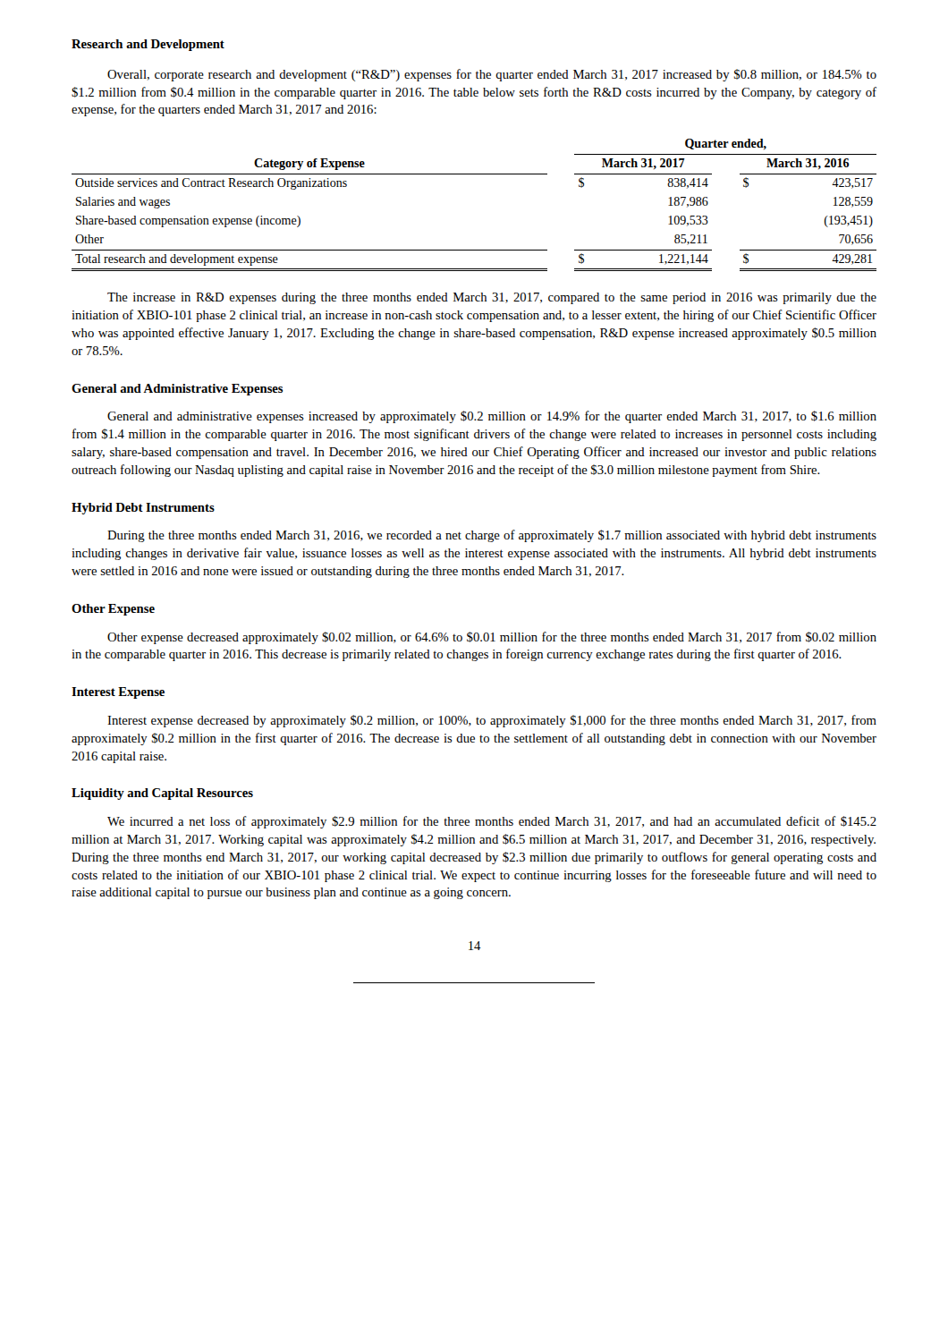Research and Development
Overall, corporate research and development (“R&D”) expenses for the quarter ended March 31, 2017 increased by $0.8 million, or 184.5% to $1.2 million from $0.4 million in the comparable quarter in 2016. The table below sets forth the R&D costs incurred by the Company, by category of expense, for the quarters ended March 31, 2017 and 2016:
| | | Quarter ended, |
| --- | --- | --- |
| Category of Expense | | March 31, 2017 | | March 31, 2016 |
| Outside services and Contract Research Organizations | | $ | 838,414 | | $ | 423,517 |
| Salaries and wages | | | 187,986 | | | 128,559 |
| Share-based compensation expense (income) | | | 109,533 | | | (193,451) |
| Other | | | 85,211 | | | 70,656 |
| Total research and development expense | | $ | 1,221,144 | | $ | 429,281 |
The increase in R&D expenses during the three months ended March 31, 2017, compared to the same period in 2016 was primarily due the initiation of XBIO-101 phase 2 clinical trial, an increase in non-cash stock compensation and, to a lesser extent, the hiring of our Chief Scientific Officer who was appointed effective January 1, 2017. Excluding the change in share-based compensation, R&D expense increased approximately $0.5 million or 78.5%.
General and Administrative Expenses
General and administrative expenses increased by approximately $0.2 million or 14.9% for the quarter ended March 31, 2017, to $1.6 million from $1.4 million in the comparable quarter in 2016. The most significant drivers of the change were related to increases in personnel costs including salary, share-based compensation and travel. In December 2016, we hired our Chief Operating Officer and increased our investor and public relations outreach following our Nasdaq uplisting and capital raise in November 2016 and the receipt of the $3.0 million milestone payment from Shire.
Hybrid Debt Instruments
During the three months ended March 31, 2016, we recorded a net charge of approximately $1.7 million associated with hybrid debt instruments including changes in derivative fair value, issuance losses as well as the interest expense associated with the instruments. All hybrid debt instruments were settled in 2016 and none were issued or outstanding during the three months ended March 31, 2017.
Other Expense
Other expense decreased approximately $0.02 million, or 64.6% to $0.01 million for the three months ended March 31, 2017 from $0.02 million in the comparable quarter in 2016. This decrease is primarily related to changes in foreign currency exchange rates during the first quarter of 2016.
Interest Expense
Interest expense decreased by approximately $0.2 million, or 100%, to approximately $1,000 for the three months ended March 31, 2017, from approximately $0.2 million in the first quarter of 2016. The decrease is due to the settlement of all outstanding debt in connection with our November 2016 capital raise.
Liquidity and Capital Resources
We incurred a net loss of approximately $2.9 million for the three months ended March 31, 2017, and had an accumulated deficit of $145.2 million at March 31, 2017. Working capital was approximately $4.2 million and $6.5 million at March 31, 2017, and December 31, 2016, respectively. During the three months end March 31, 2017, our working capital decreased by $2.3 million due primarily to outflows for general operating costs and costs related to the initiation of our XBIO-101 phase 2 clinical trial. We expect to continue incurring losses for the foreseeable future and will need to raise additional capital to pursue our business plan and continue as a going concern.
14